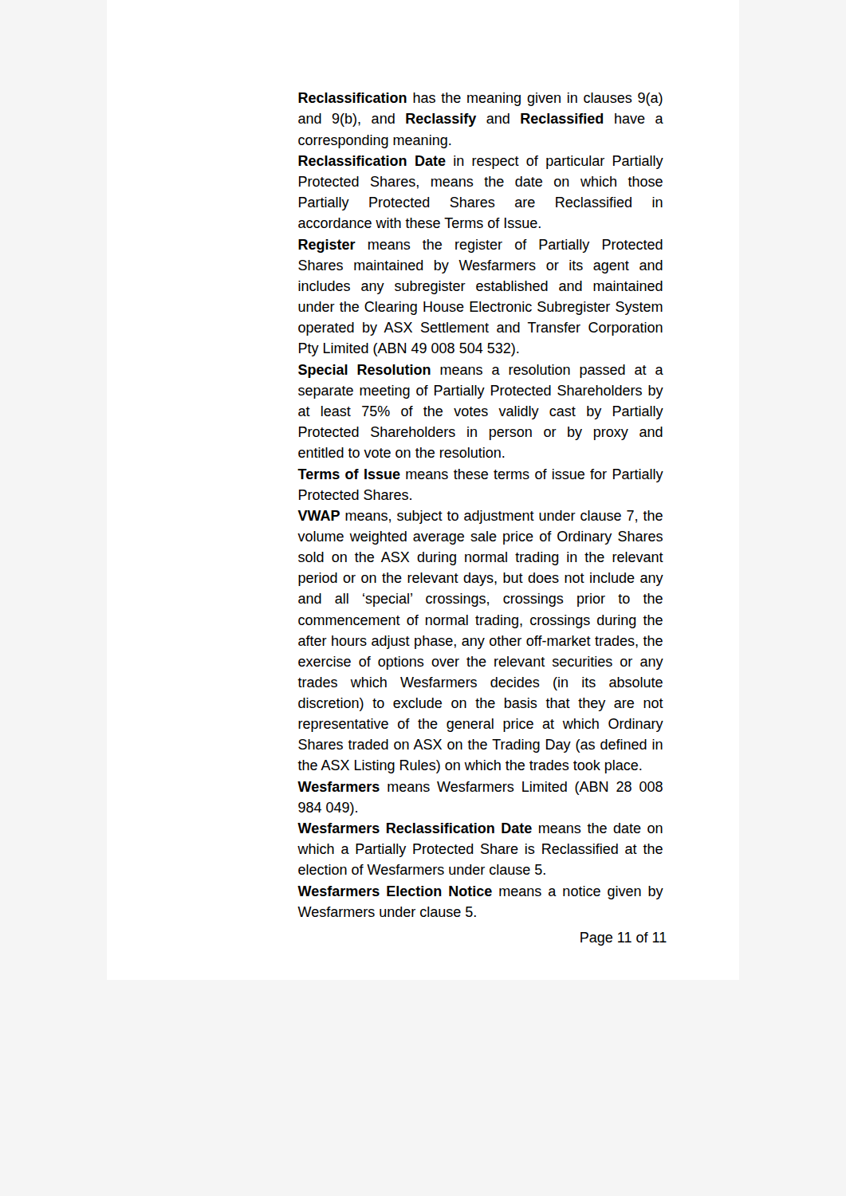Reclassification has the meaning given in clauses 9(a) and 9(b), and Reclassify and Reclassified have a corresponding meaning.
Reclassification Date in respect of particular Partially Protected Shares, means the date on which those Partially Protected Shares are Reclassified in accordance with these Terms of Issue.
Register means the register of Partially Protected Shares maintained by Wesfarmers or its agent and includes any subregister established and maintained under the Clearing House Electronic Subregister System operated by ASX Settlement and Transfer Corporation Pty Limited (ABN 49 008 504 532).
Special Resolution means a resolution passed at a separate meeting of Partially Protected Shareholders by at least 75% of the votes validly cast by Partially Protected Shareholders in person or by proxy and entitled to vote on the resolution.
Terms of Issue means these terms of issue for Partially Protected Shares.
VWAP means, subject to adjustment under clause 7, the volume weighted average sale price of Ordinary Shares sold on the ASX during normal trading in the relevant period or on the relevant days, but does not include any and all ‘special’ crossings, crossings prior to the commencement of normal trading, crossings during the after hours adjust phase, any other off-market trades, the exercise of options over the relevant securities or any trades which Wesfarmers decides (in its absolute discretion) to exclude on the basis that they are not representative of the general price at which Ordinary Shares traded on ASX on the Trading Day (as defined in the ASX Listing Rules) on which the trades took place.
Wesfarmers means Wesfarmers Limited (ABN 28 008 984 049).
Wesfarmers Reclassification Date means the date on which a Partially Protected Share is Reclassified at the election of Wesfarmers under clause 5.
Wesfarmers Election Notice means a notice given by Wesfarmers under clause 5.
Page 11 of 11